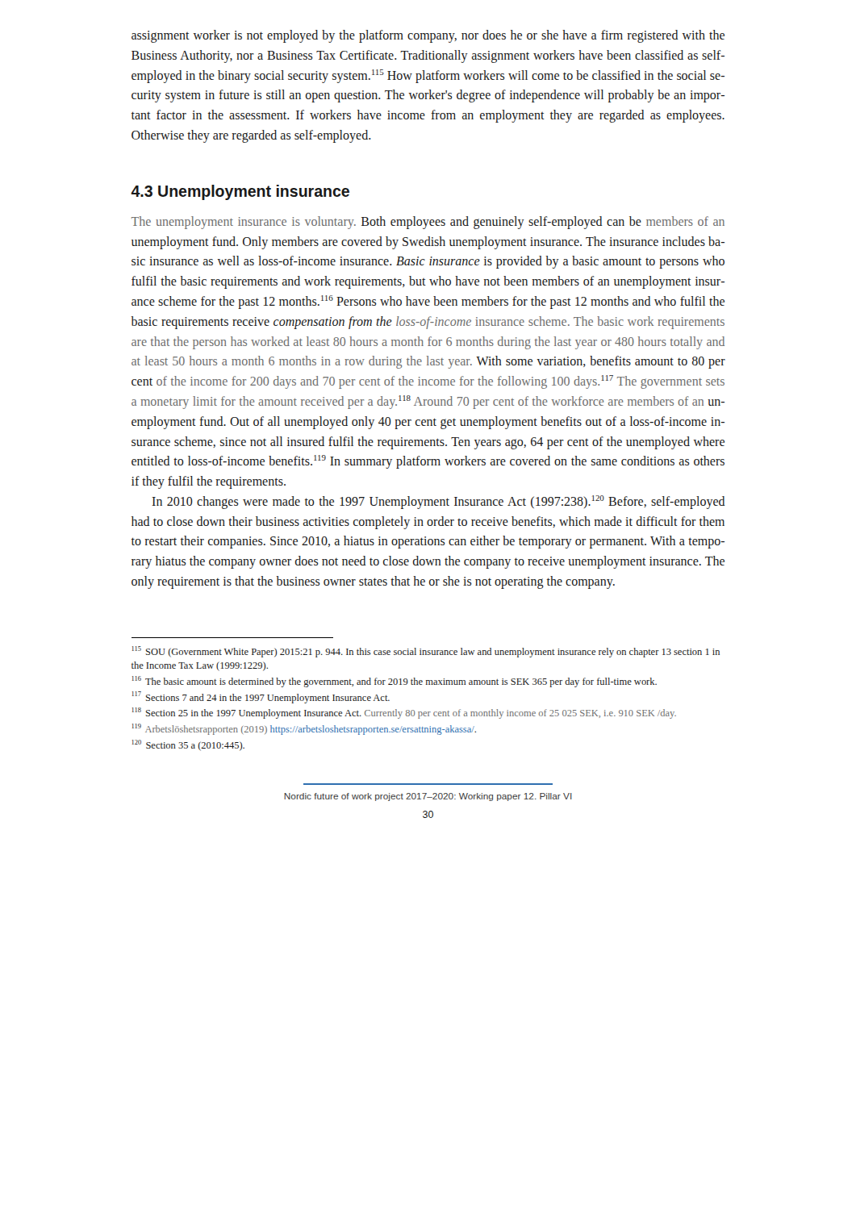assignment worker is not employed by the platform company, nor does he or she have a firm registered with the Business Authority, nor a Business Tax Certificate. Traditionally assignment workers have been classified as self-employed in the binary social security system.115 How platform workers will come to be classified in the social security system in future is still an open question. The worker's degree of independence will probably be an important factor in the assessment. If workers have income from an employment they are regarded as employees. Otherwise they are regarded as self-employed.
4.3 Unemployment insurance
The unemployment insurance is voluntary. Both employees and genuinely self-employed can be members of an unemployment fund. Only members are covered by Swedish unemployment insurance. The insurance includes basic insurance as well as loss-of-income insurance. Basic insurance is provided by a basic amount to persons who fulfil the basic requirements and work requirements, but who have not been members of an unemployment insurance scheme for the past 12 months.116 Persons who have been members for the past 12 months and who fulfil the basic requirements receive compensation from the loss-of-income insurance scheme. The basic work requirements are that the person has worked at least 80 hours a month for 6 months during the last year or 480 hours totally and at least 50 hours a month 6 months in a row during the last year. With some variation, benefits amount to 80 per cent of the income for 200 days and 70 per cent of the income for the following 100 days.117 The government sets a monetary limit for the amount received per a day.118 Around 70 per cent of the workforce are members of an unemployment fund. Out of all unemployed only 40 per cent get unemployment benefits out of a loss-of-income insurance scheme, since not all insured fulfil the requirements. Ten years ago, 64 per cent of the unemployed where entitled to loss-of-income benefits.119 In summary platform workers are covered on the same conditions as others if they fulfil the requirements.
In 2010 changes were made to the 1997 Unemployment Insurance Act (1997:238).120 Before, self-employed had to close down their business activities completely in order to receive benefits, which made it difficult for them to restart their companies. Since 2010, a hiatus in operations can either be temporary or permanent. With a temporary hiatus the company owner does not need to close down the company to receive unemployment insurance. The only requirement is that the business owner states that he or she is not operating the company.
115 SOU (Government White Paper) 2015:21 p. 944. In this case social insurance law and unemployment insurance rely on chapter 13 section 1 in the Income Tax Law (1999:1229).
116 The basic amount is determined by the government, and for 2019 the maximum amount is SEK 365 per day for full-time work.
117 Sections 7 and 24 in the 1997 Unemployment Insurance Act.
118 Section 25 in the 1997 Unemployment Insurance Act. Currently 80 per cent of a monthly income of 25 025 SEK, i.e. 910 SEK /day.
119 Arbetslöshetsrapporten (2019) https://arbetsloshetsrapporten.se/ersattning-akassa/.
120 Section 35 a (2010:445).
Nordic future of work project 2017–2020: Working paper 12. Pillar VI
30